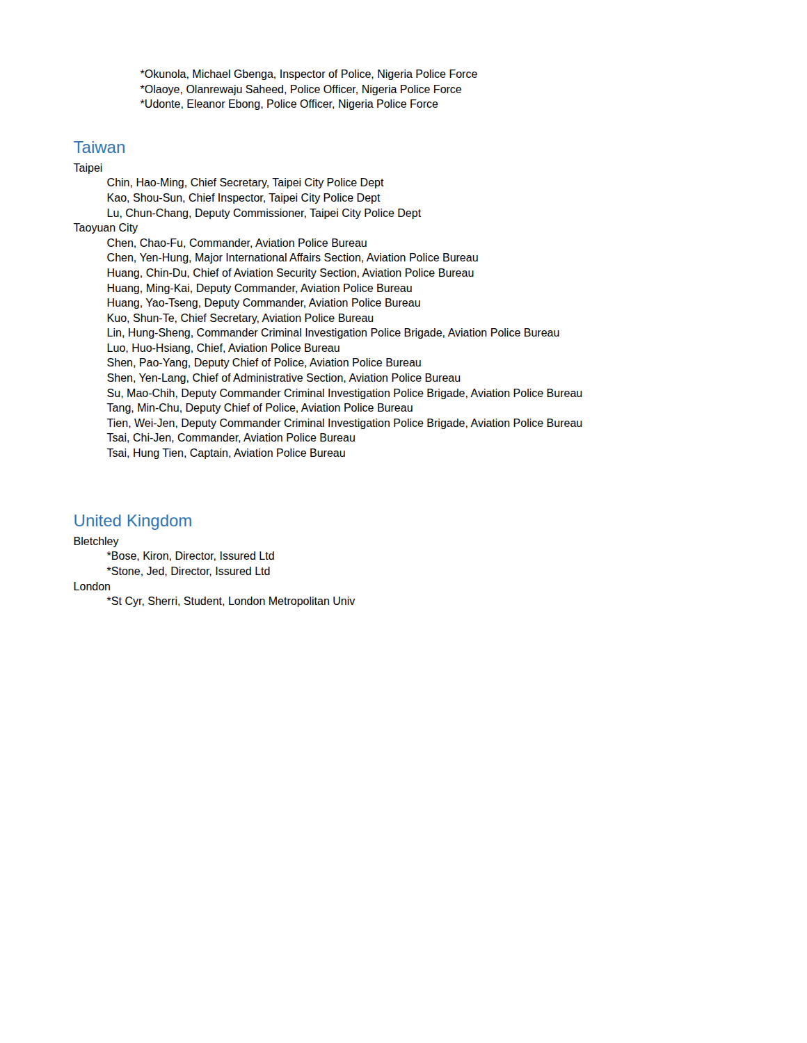*Okunola, Michael Gbenga, Inspector of Police, Nigeria Police Force
*Olaoye, Olanrewaju Saheed, Police Officer, Nigeria Police Force
*Udonte, Eleanor Ebong, Police Officer, Nigeria Police Force
Taiwan
Taipei
Chin, Hao-Ming, Chief Secretary, Taipei City Police Dept
Kao, Shou-Sun, Chief Inspector, Taipei City Police Dept
Lu, Chun-Chang, Deputy Commissioner, Taipei City Police Dept
Taoyuan City
Chen, Chao-Fu, Commander, Aviation Police Bureau
Chen, Yen-Hung, Major International Affairs Section, Aviation Police Bureau
Huang, Chin-Du, Chief of Aviation Security Section, Aviation Police Bureau
Huang, Ming-Kai, Deputy Commander, Aviation Police Bureau
Huang, Yao-Tseng, Deputy Commander, Aviation Police Bureau
Kuo, Shun-Te, Chief Secretary, Aviation Police Bureau
Lin, Hung-Sheng, Commander Criminal Investigation Police Brigade, Aviation Police Bureau
Luo, Huo-Hsiang, Chief, Aviation Police Bureau
Shen, Pao-Yang, Deputy Chief of Police, Aviation Police Bureau
Shen, Yen-Lang, Chief of Administrative Section, Aviation Police Bureau
Su, Mao-Chih, Deputy Commander Criminal Investigation Police Brigade, Aviation Police Bureau
Tang, Min-Chu, Deputy Chief of Police, Aviation Police Bureau
Tien, Wei-Jen, Deputy Commander Criminal Investigation Police Brigade, Aviation Police Bureau
Tsai, Chi-Jen, Commander, Aviation Police Bureau
Tsai, Hung Tien, Captain, Aviation Police Bureau
United Kingdom
Bletchley
*Bose, Kiron, Director, Issured Ltd
*Stone, Jed, Director, Issured Ltd
London
*St Cyr, Sherri, Student, London Metropolitan Univ